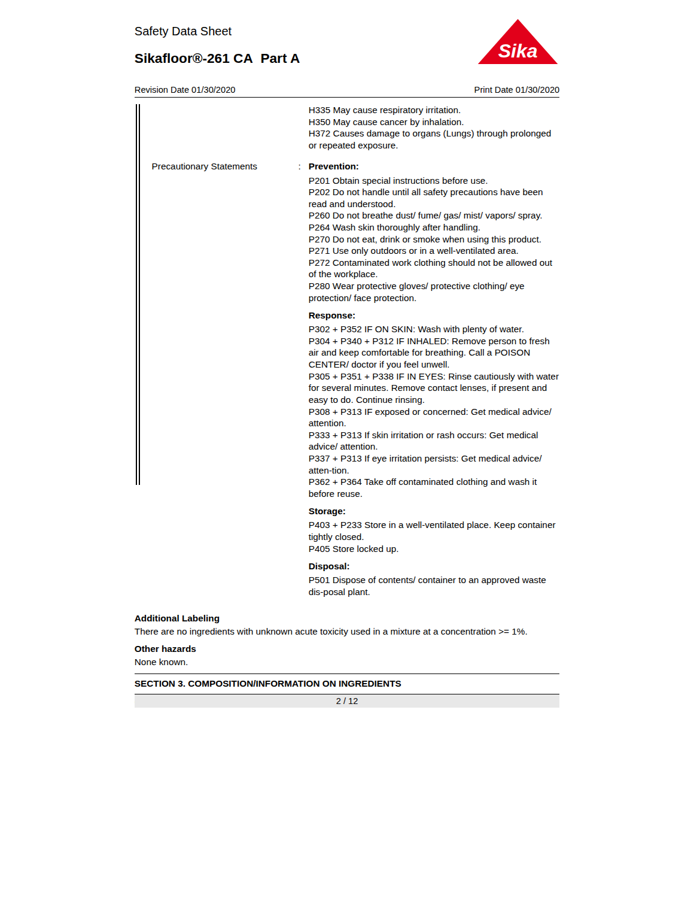Sika R
Safety Data Sheet
Sikafloor®-261 CA Part A
Revision Date 01/30/2020 Print Date 01/30/2020
H335 May cause respiratory irritation.
H350 May cause cancer by inhalation.
H372 Causes damage to organs (Lungs) through prolonged or repeated exposure.
Precautionary Statements
:
Prevention:
P201 Obtain special instructions before use.
P202 Do not handle until all safety precautions have been read and understood.
P260 Do not breathe dust/ fume/ gas/ mist/ vapors/ spray.
P264 Wash skin thoroughly after handling.
P270 Do not eat, drink or smoke when using this product.
P271 Use only outdoors or in a well-ventilated area.
P272 Contaminated work clothing should not be allowed out of the workplace.
P280 Wear protective gloves/ protective clothing/ eye protection/ face protection.
Response:
P302 + P352 IF ON SKIN: Wash with plenty of water.
P304 + P340 + P312 IF INHALED: Remove person to fresh air and keep comfortable for breathing. Call a POISON CENTER/ doctor if you feel unwell.
P305 + P351 + P338 IF IN EYES: Rinse cautiously with water for several minutes. Remove contact lenses, if present and easy to do. Continue rinsing.
P308 + P313 IF exposed or concerned: Get medical advice/ attention.
P333 + P313 If skin irritation or rash occurs: Get medical advice/ attention.
P337 + P313 If eye irritation persists: Get medical advice/ atten-tion.
P362 + P364 Take off contaminated clothing and wash it before reuse.
Storage:
P403 + P233 Store in a well-ventilated place. Keep container tightly closed.
P405 Store locked up.
Disposal:
P501 Dispose of contents/ container to an approved waste dis-posal plant.
Additional Labeling
There are no ingredients with unknown acute toxicity used in a mixture at a concentration >= 1%.
Other hazards
None known.
SECTION 3. COMPOSITION/INFORMATION ON INGREDIENTS
Components
2 / 12